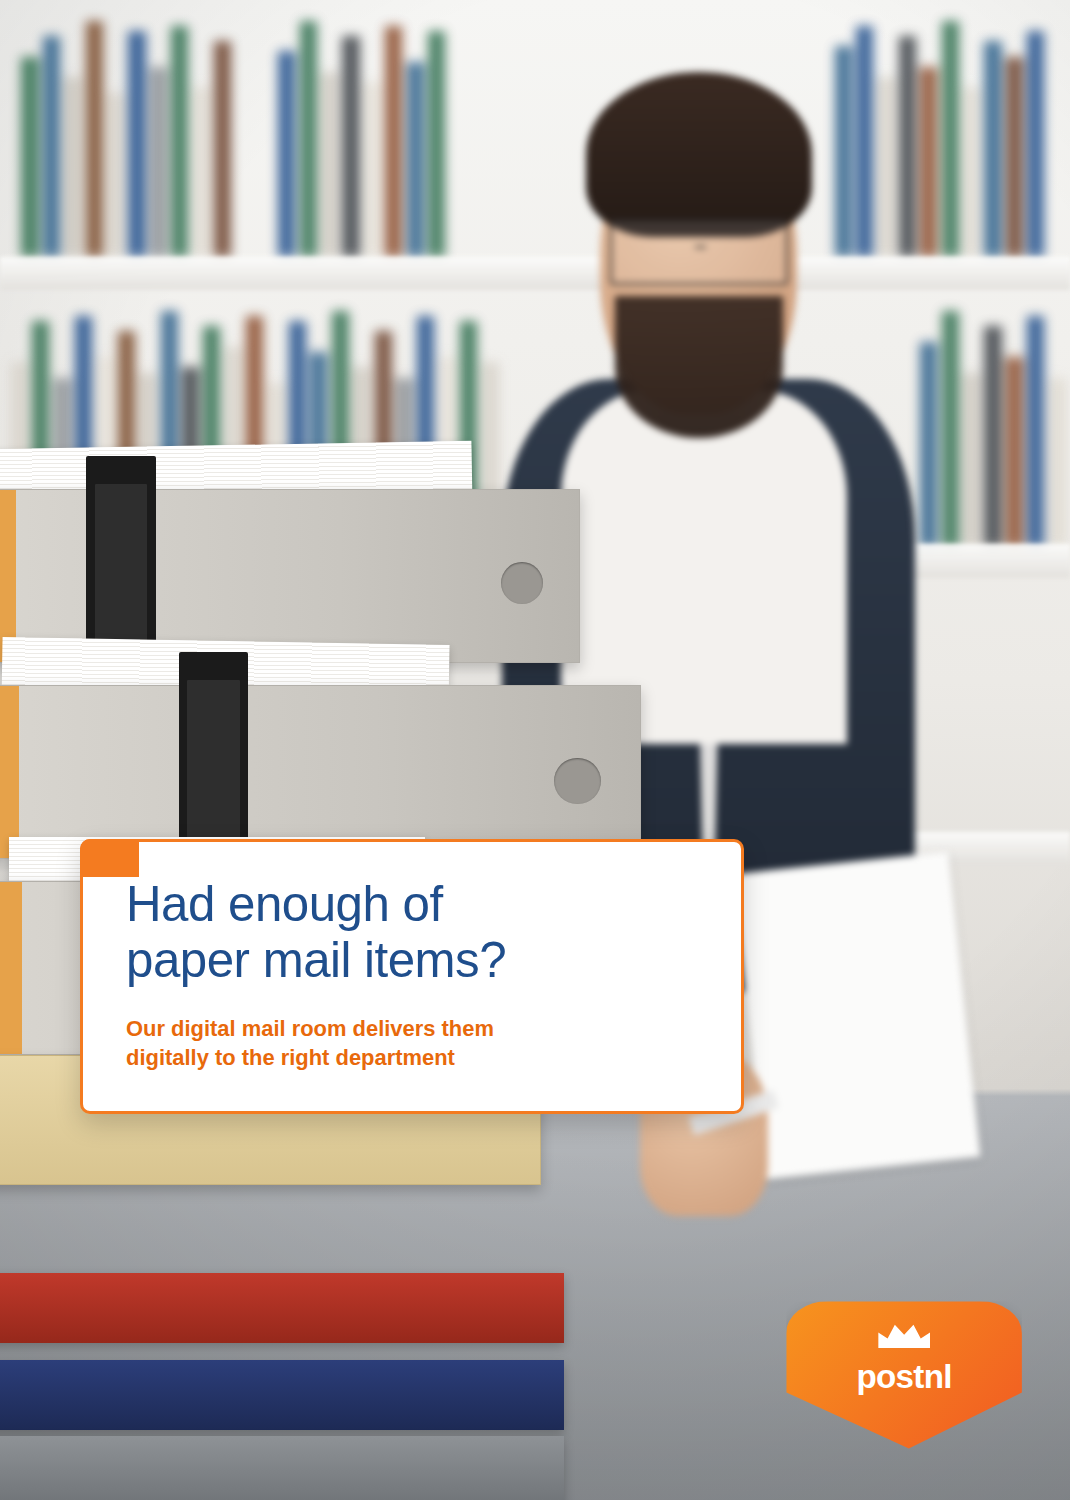Had enough of
paper mail items?
Our digital mail room delivers them
digitally to the right department
postnl